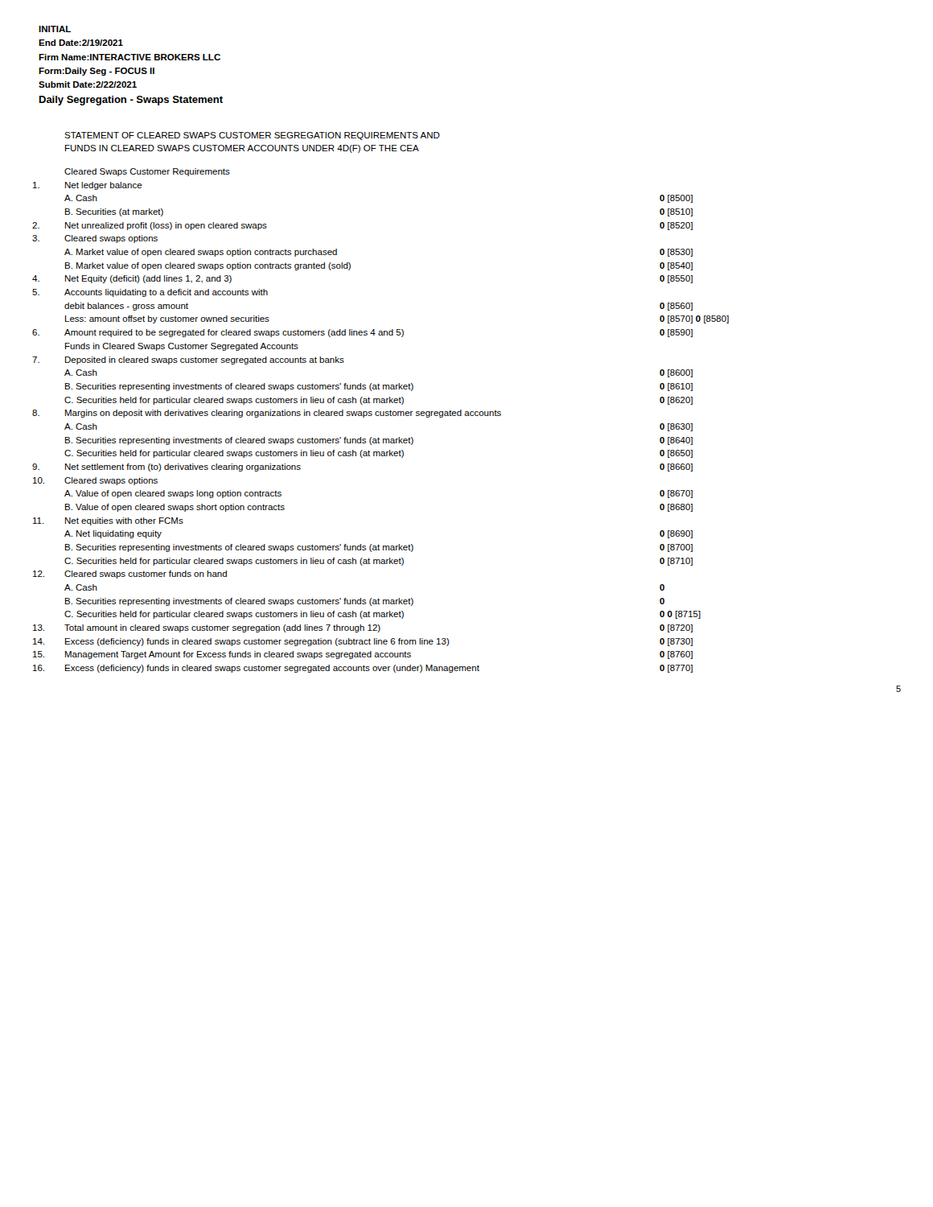INITIAL
End Date:2/19/2021
Firm Name:INTERACTIVE BROKERS LLC
Form:Daily Seg - FOCUS II
Submit Date:2/22/2021
Daily Segregation - Swaps Statement
| | STATEMENT OF CLEARED SWAPS CUSTOMER SEGREGATION REQUIREMENTS AND | |
| | FUNDS IN CLEARED SWAPS CUSTOMER ACCOUNTS UNDER 4D(F) OF THE CEA | |
| | Cleared Swaps Customer Requirements | |
| 1. | Net ledger balance | |
| | A. Cash | 0 [8500] |
| | B. Securities (at market) | 0 [8510] |
| 2. | Net unrealized profit (loss) in open cleared swaps | 0 [8520] |
| 3. | Cleared swaps options | |
| | A. Market value of open cleared swaps option contracts purchased | 0 [8530] |
| | B. Market value of open cleared swaps option contracts granted (sold) | 0 [8540] |
| 4. | Net Equity (deficit) (add lines 1, 2, and 3) | 0 [8550] |
| 5. | Accounts liquidating to a deficit and accounts with | |
| | debit balances - gross amount | 0 [8560] |
| | Less: amount offset by customer owned securities | 0 [8570] 0 [8580] |
| 6. | Amount required to be segregated for cleared swaps customers (add lines 4 and 5) | 0 [8590] |
| | Funds in Cleared Swaps Customer Segregated Accounts | |
| 7. | Deposited in cleared swaps customer segregated accounts at banks | |
| | A. Cash | 0 [8600] |
| | B. Securities representing investments of cleared swaps customers' funds (at market) | 0 [8610] |
| | C. Securities held for particular cleared swaps customers in lieu of cash (at market) | 0 [8620] |
| 8. | Margins on deposit with derivatives clearing organizations in cleared swaps customer segregated accounts | |
| | A. Cash | 0 [8630] |
| | B. Securities representing investments of cleared swaps customers' funds (at market) | 0 [8640] |
| | C. Securities held for particular cleared swaps customers in lieu of cash (at market) | 0 [8650] |
| 9. | Net settlement from (to) derivatives clearing organizations | 0 [8660] |
| 10. | Cleared swaps options | |
| | A. Value of open cleared swaps long option contracts | 0 [8670] |
| | B. Value of open cleared swaps short option contracts | 0 [8680] |
| 11. | Net equities with other FCMs | |
| | A. Net liquidating equity | 0 [8690] |
| | B. Securities representing investments of cleared swaps customers' funds (at market) | 0 [8700] |
| | C. Securities held for particular cleared swaps customers in lieu of cash (at market) | 0 [8710] |
| 12. | Cleared swaps customer funds on hand | |
| | A. Cash | 0 |
| | B. Securities representing investments of cleared swaps customers' funds (at market) | 0 |
| | C. Securities held for particular cleared swaps customers in lieu of cash (at market) | 0 0 [8715] |
| 13. | Total amount in cleared swaps customer segregation (add lines 7 through 12) | 0 [8720] |
| 14. | Excess (deficiency) funds in cleared swaps customer segregation (subtract line 6 from line 13) | 0 [8730] |
| 15. | Management Target Amount for Excess funds in cleared swaps segregated accounts | 0 [8760] |
| 16. | Excess (deficiency) funds in cleared swaps customer segregated accounts over (under) Management | 0 [8770] |
5